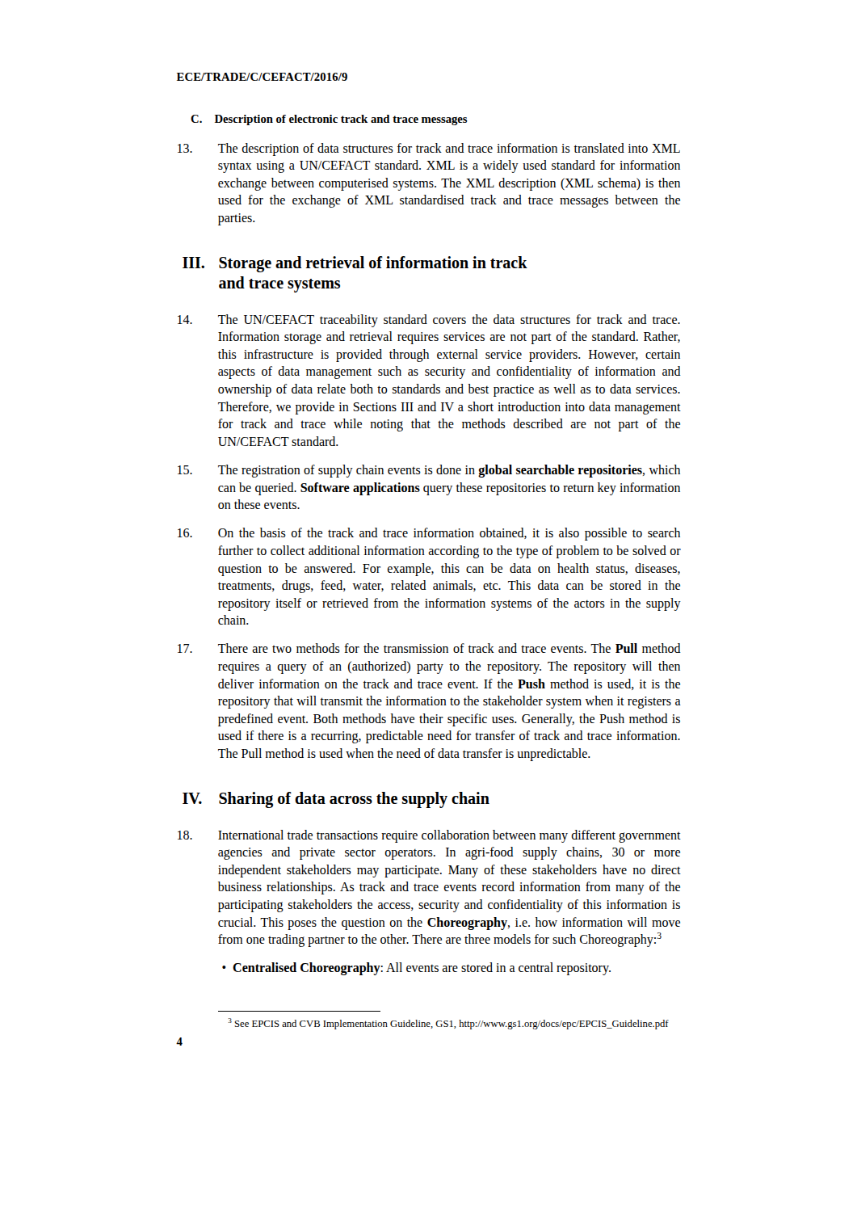ECE/TRADE/C/CEFACT/2016/9
C.
Description of electronic track and trace messages
13. The description of data structures for track and trace information is translated into XML syntax using a UN/CEFACT standard. XML is a widely used standard for information exchange between computerised systems. The XML description (XML schema) is then used for the exchange of XML standardised track and trace messages between the parties.
III. Storage and retrieval of information in track
and trace systems
14. The UN/CEFACT traceability standard covers the data structures for track and trace. Information storage and retrieval requires services are not part of the standard. Rather, this infrastructure is provided through external service providers. However, certain aspects of data management such as security and confidentiality of information and ownership of data relate both to standards and best practice as well as to data services. Therefore, we provide in Sections III and IV a short introduction into data management for track and trace while noting that the methods described are not part of the UN/CEFACT standard.
15. The registration of supply chain events is done in global searchable repositories, which can be queried. Software applications query these repositories to return key information on these events.
16. On the basis of the track and trace information obtained, it is also possible to search further to collect additional information according to the type of problem to be solved or question to be answered. For example, this can be data on health status, diseases, treatments, drugs, feed, water, related animals, etc. This data can be stored in the repository itself or retrieved from the information systems of the actors in the supply chain.
17. There are two methods for the transmission of track and trace events. The Pull method requires a query of an (authorized) party to the repository. The repository will then deliver information on the track and trace event. If the Push method is used, it is the repository that will transmit the information to the stakeholder system when it registers a predefined event. Both methods have their specific uses. Generally, the Push method is used if there is a recurring, predictable need for transfer of track and trace information. The Pull method is used when the need of data transfer is unpredictable.
IV. Sharing of data across the supply chain
18. International trade transactions require collaboration between many different government agencies and private sector operators. In agri-food supply chains, 30 or more independent stakeholders may participate. Many of these stakeholders have no direct business relationships. As track and trace events record information from many of the participating stakeholders the access, security and confidentiality of this information is crucial. This poses the question on the Choreography, i.e. how information will move from one trading partner to the other. There are three models for such Choreography:3
• Centralised Choreography: All events are stored in a central repository.
3 See EPCIS and CVB Implementation Guideline, GS1, http://www.gs1.org/docs/epc/EPCIS_Guideline.pdf
4